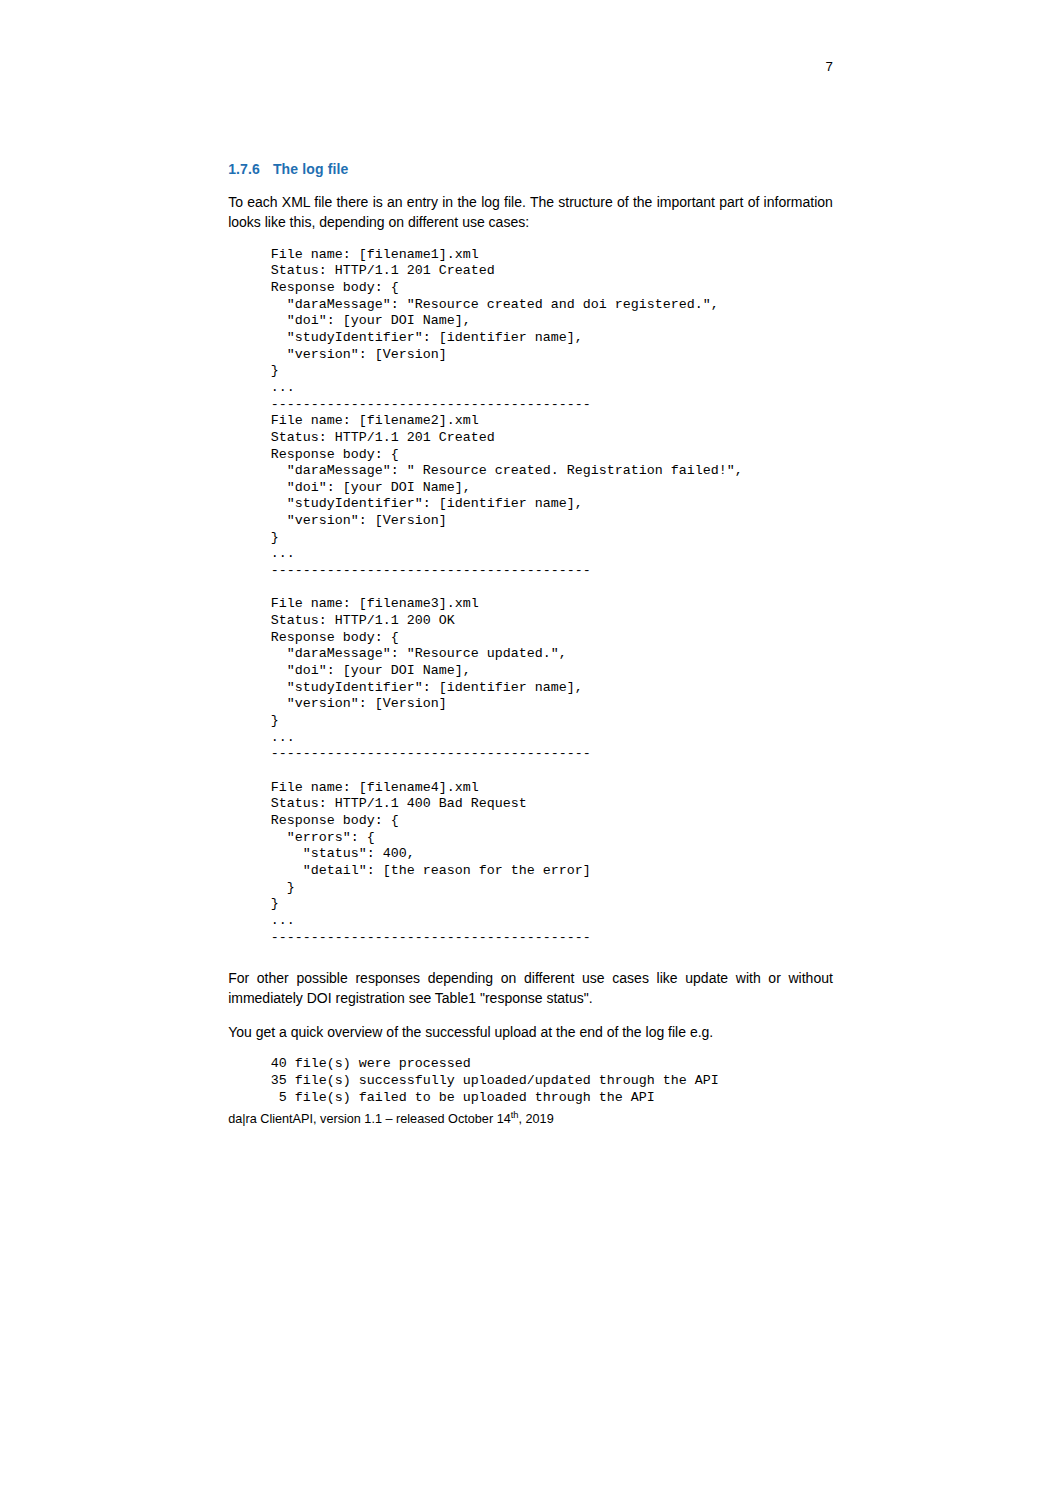7
1.7.6 The log file
To each XML file there is an entry in the log file. The structure of the important part of information looks like this, depending on different use cases:
File name: [filename1].xml
Status: HTTP/1.1 201 Created
Response body: {
  "daraMessage": "Resource created and doi registered.",
  "doi": [your DOI Name],
  "studyIdentifier": [identifier name],
  "version": [Version]
}
...
----------------------------------------
File name: [filename2].xml
Status: HTTP/1.1 201 Created
Response body: {
  "daraMessage": " Resource created. Registration failed!",
  "doi": [your DOI Name],
  "studyIdentifier": [identifier name],
  "version": [Version]
}
...
----------------------------------------

File name: [filename3].xml
Status: HTTP/1.1 200 OK
Response body: {
  "daraMessage": "Resource updated.",
  "doi": [your DOI Name],
  "studyIdentifier": [identifier name],
  "version": [Version]
}
...
----------------------------------------

File name: [filename4].xml
Status: HTTP/1.1 400 Bad Request
Response body: {
  "errors": {
    "status": 400,
    "detail": [the reason for the error]
  }
}
...
----------------------------------------
For other possible responses depending on different use cases like update with or without immediately DOI registration see Table1 "response status".
You get a quick overview of the successful upload at the end of the log file e.g.
40 file(s) were processed
35 file(s) successfully uploaded/updated through the API
 5 file(s) failed to be uploaded through the API
da|ra ClientAPI, version 1.1 – released October 14th, 2019